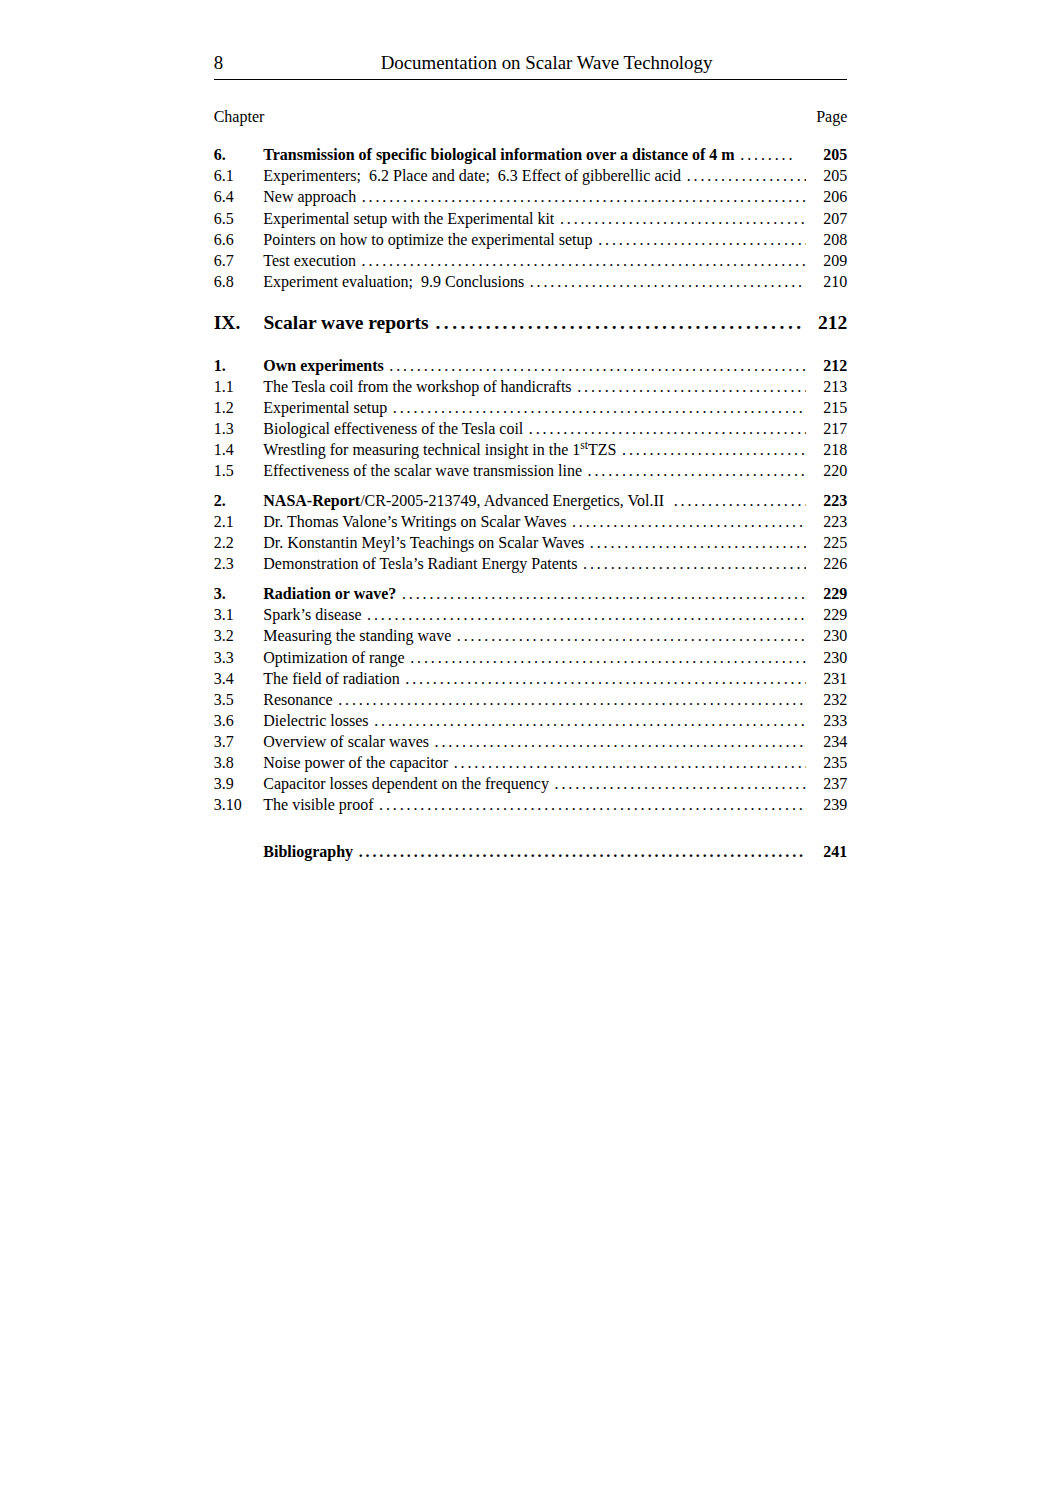8 Documentation on Scalar Wave Technology
Chapter Page
6. Transmission of specific biological information over a distance of 4 m........ 205
6.1 Experimenters; 6.2 Place and date; 6.3 Effect of gibberellic acid........................ 205
6.4 New approach..................................................................................................... 206
6.5 Experimental setup with the Experimental kit......................................................... 207
6.6 Pointers on how to optimize the experimental setup.............................................. 208
6.7 Test execution..................................................................................................... 209
6.8 Experiment evaluation; 9.9 Conclusions............................................................ 210
IX. Scalar wave reports........................................................................... 212
1. Own experiments................................................................................................. 212
1.1 The Tesla coil from the workshop of handicrafts................................................... 213
1.2 Experimental setup................................................................................................. 215
1.3 Biological effectiveness of the Tesla coil............................................................. 217
1.4 Wrestling for measuring technical insight in the 1stTZS....................................... 218
1.5 Effectiveness of the scalar wave transmission line................................................ 220
2. NASA-Report/CR-2005-213749, Advanced Energetics, Vol.II .......................... 223
2.1 Dr. Thomas Valone’s Writings on Scalar Waves................................................... 223
2.2 Dr. Konstantin Meyl’s Teachings on Scalar Waves.............................................. 225
2.3 Demonstration of Tesla’s Radiant Energy Patents............................................... 226
3. Radiation or wave?.......................................................................................... 229
3.1 Spark’s disease..................................................................................................... 229
3.2 Measuring the standing wave............................................................................... 230
3.3 Optimization of range.......................................................................................... 230
3.4 The field of radiation........................................................................................... 231
3.5 Resonance......................................................................................................... 232
3.6 Dielectric losses................................................................................................... 233
3.7 Overview of scalar waves................................................................................... 234
3.8 Noise power of the capacitor............................................................................... 235
3.9 Capacitor losses dependent on the frequency..................................................... 237
3.10 The visible proof................................................................................................... 239
Bibliography..................................................................................................... 241